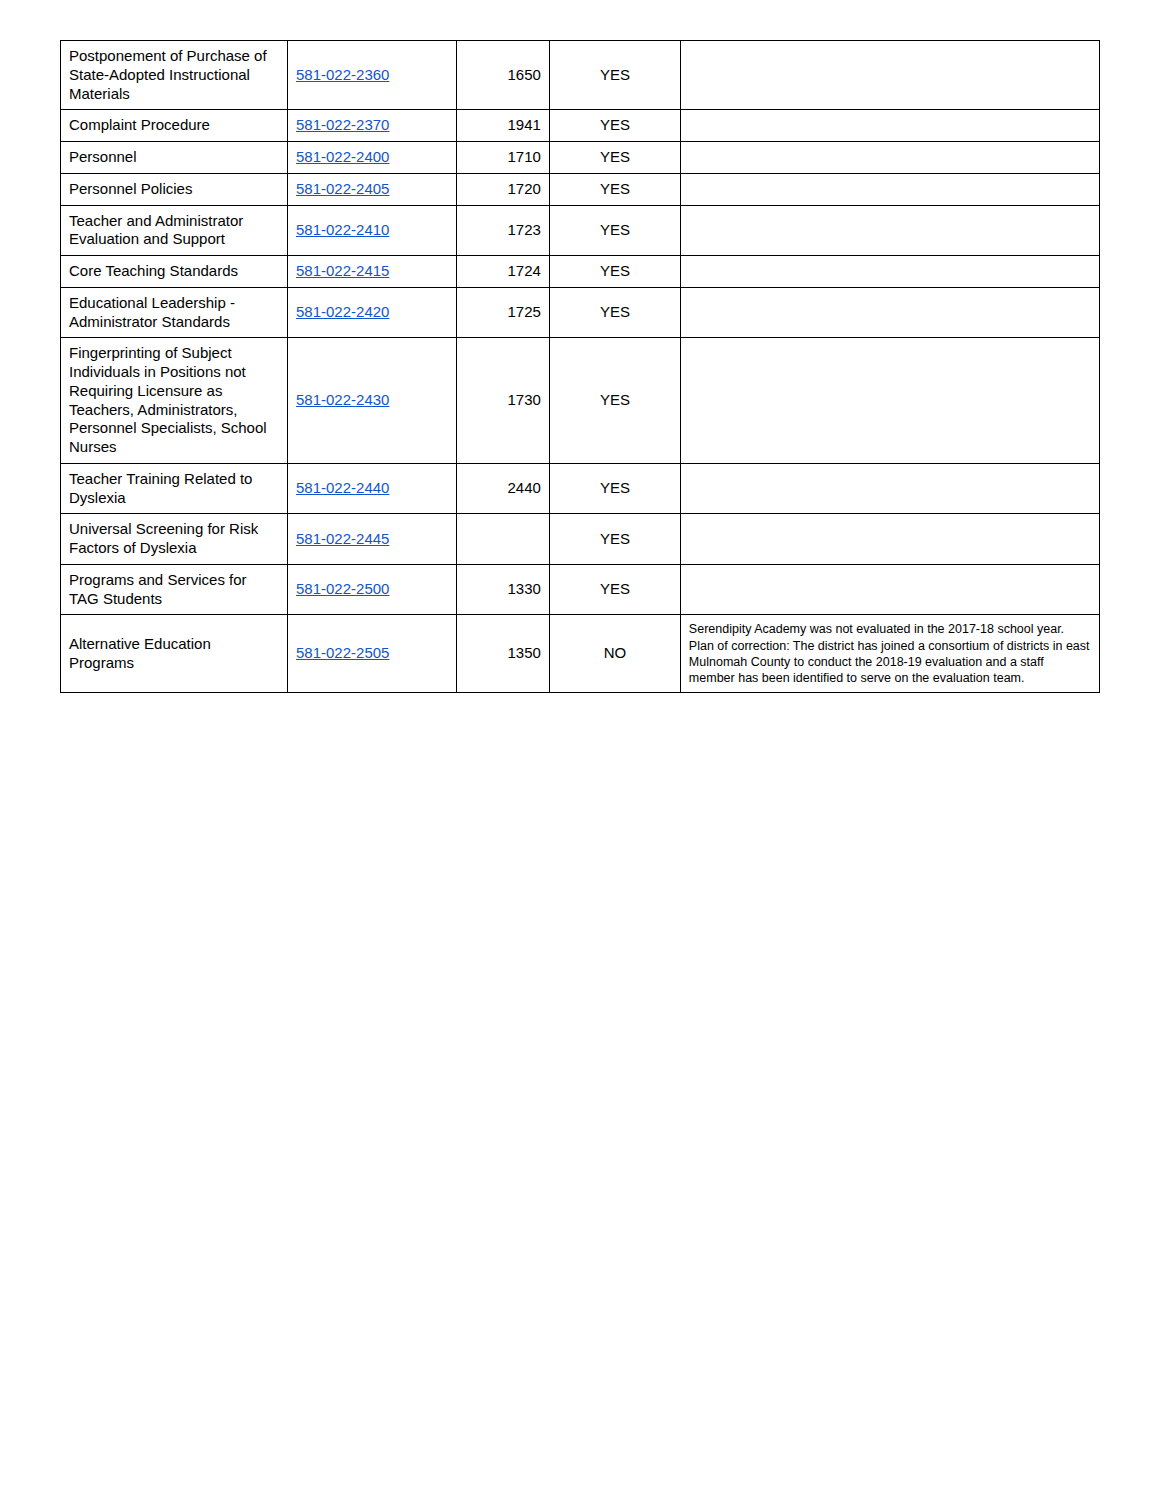| Postponement of Purchase of State-Adopted Instructional Materials | 581-022-2360 | 1650 | YES | |
| Complaint Procedure | 581-022-2370 | 1941 | YES | |
| Personnel | 581-022-2400 | 1710 | YES | |
| Personnel Policies | 581-022-2405 | 1720 | YES | |
| Teacher and Administrator Evaluation and Support | 581-022-2410 | 1723 | YES | |
| Core Teaching Standards | 581-022-2415 | 1724 | YES | |
| Educational Leadership - Administrator Standards | 581-022-2420 | 1725 | YES | |
| Fingerprinting of Subject Individuals in Positions not Requiring Licensure as Teachers, Administrators, Personnel Specialists, School Nurses | 581-022-2430 | 1730 | YES | |
| Teacher Training Related to Dyslexia | 581-022-2440 | 2440 | YES | |
| Universal Screening for Risk Factors of Dyslexia | 581-022-2445 | | YES | |
| Programs and Services for TAG Students | 581-022-2500 | 1330 | YES | |
| Alternative Education Programs | 581-022-2505 | 1350 | NO | Serendipity Academy was not evaluated in the 2017-18 school year. Plan of correction: The district has joined a consortium of districts in east Mulnomah County to conduct the 2018-19 evaluation and a staff member has been identified to serve on the evaluation team. |